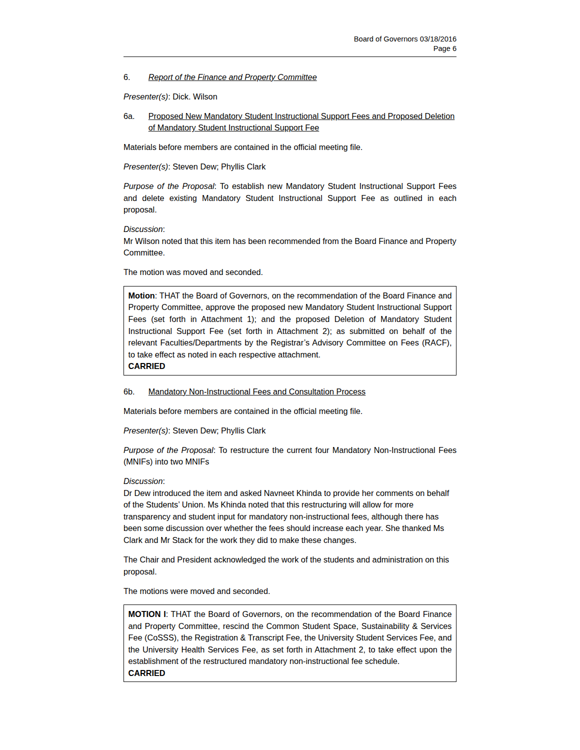Board of Governors 03/18/2016
Page 6
6.
Report of the Finance and Property Committee
Presenter(s): Dick. Wilson
6a.
Proposed New Mandatory Student Instructional Support Fees and Proposed Deletion of Mandatory Student Instructional Support Fee
Materials before members are contained in the official meeting file.
Presenter(s): Steven Dew; Phyllis Clark
Purpose of the Proposal: To establish new Mandatory Student Instructional Support Fees and delete existing Mandatory Student Instructional Support Fee as outlined in each proposal.
Discussion:
Mr Wilson noted that this item has been recommended from the Board Finance and Property Committee.
The motion was moved and seconded.
Motion: THAT the Board of Governors, on the recommendation of the Board Finance and Property Committee, approve the proposed new Mandatory Student Instructional Support Fees (set forth in Attachment 1); and the proposed Deletion of Mandatory Student Instructional Support Fee (set forth in Attachment 2); as submitted on behalf of the relevant Faculties/Departments by the Registrar’s Advisory Committee on Fees (RACF), to take effect as noted in each respective attachment.
CARRIED
6b.
Mandatory Non-Instructional Fees and Consultation Process
Materials before members are contained in the official meeting file.
Presenter(s): Steven Dew; Phyllis Clark
Purpose of the Proposal: To restructure the current four Mandatory Non-Instructional Fees (MNIFs) into two MNIFs
Discussion:
Dr Dew introduced the item and asked Navneet Khinda to provide her comments on behalf of the Students’ Union. Ms Khinda noted that this restructuring will allow for more transparency and student input for mandatory non-instructional fees, although there has been some discussion over whether the fees should increase each year. She thanked Ms Clark and Mr Stack for the work they did to make these changes.
The Chair and President acknowledged the work of the students and administration on this proposal.
The motions were moved and seconded.
MOTION I: THAT the Board of Governors, on the recommendation of the Board Finance and Property Committee, rescind the Common Student Space, Sustainability & Services Fee (CoSSS), the Registration & Transcript Fee, the University Student Services Fee, and the University Health Services Fee, as set forth in Attachment 2, to take effect upon the establishment of the restructured mandatory non-instructional fee schedule.
CARRIED